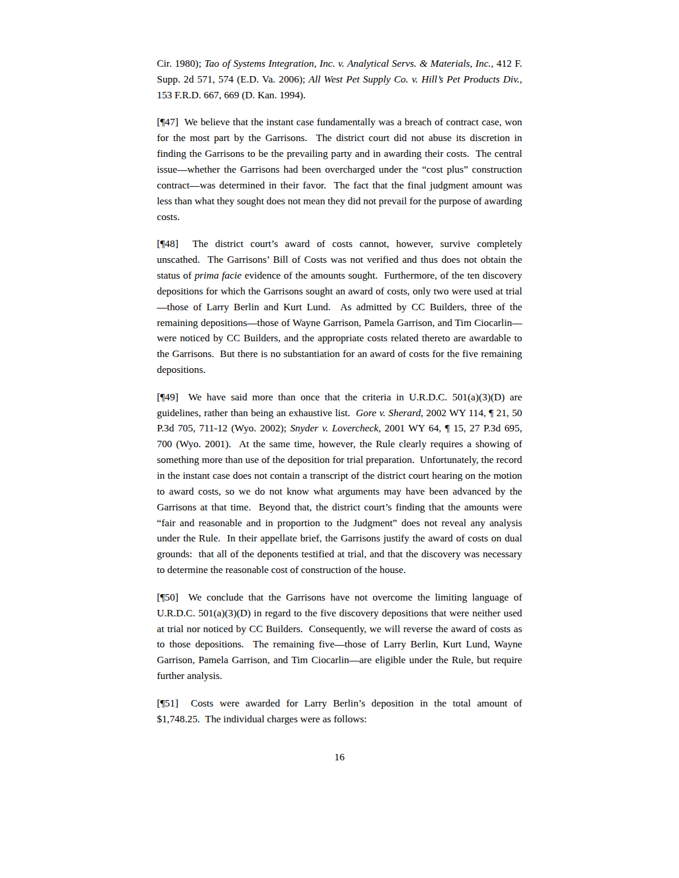Cir. 1980); Tao of Systems Integration, Inc. v. Analytical Servs. & Materials, Inc., 412 F. Supp. 2d 571, 574 (E.D. Va. 2006); All West Pet Supply Co. v. Hill’s Pet Products Div., 153 F.R.D. 667, 669 (D. Kan. 1994).
[¶47] We believe that the instant case fundamentally was a breach of contract case, won for the most part by the Garrisons. The district court did not abuse its discretion in finding the Garrisons to be the prevailing party and in awarding their costs. The central issue—whether the Garrisons had been overcharged under the “cost plus” construction contract—was determined in their favor. The fact that the final judgment amount was less than what they sought does not mean they did not prevail for the purpose of awarding costs.
[¶48] The district court’s award of costs cannot, however, survive completely unscathed. The Garrisons’ Bill of Costs was not verified and thus does not obtain the status of prima facie evidence of the amounts sought. Furthermore, of the ten discovery depositions for which the Garrisons sought an award of costs, only two were used at trial—those of Larry Berlin and Kurt Lund. As admitted by CC Builders, three of the remaining depositions—those of Wayne Garrison, Pamela Garrison, and Tim Ciocarlin—were noticed by CC Builders, and the appropriate costs related thereto are awardable to the Garrisons. But there is no substantiation for an award of costs for the five remaining depositions.
[¶49] We have said more than once that the criteria in U.R.D.C. 501(a)(3)(D) are guidelines, rather than being an exhaustive list. Gore v. Sherard, 2002 WY 114, ¶ 21, 50 P.3d 705, 711-12 (Wyo. 2002); Snyder v. Lovercheck, 2001 WY 64, ¶ 15, 27 P.3d 695, 700 (Wyo. 2001). At the same time, however, the Rule clearly requires a showing of something more than use of the deposition for trial preparation. Unfortunately, the record in the instant case does not contain a transcript of the district court hearing on the motion to award costs, so we do not know what arguments may have been advanced by the Garrisons at that time. Beyond that, the district court’s finding that the amounts were “fair and reasonable and in proportion to the Judgment” does not reveal any analysis under the Rule. In their appellate brief, the Garrisons justify the award of costs on dual grounds: that all of the deponents testified at trial, and that the discovery was necessary to determine the reasonable cost of construction of the house.
[¶50] We conclude that the Garrisons have not overcome the limiting language of U.R.D.C. 501(a)(3)(D) in regard to the five discovery depositions that were neither used at trial nor noticed by CC Builders. Consequently, we will reverse the award of costs as to those depositions. The remaining five—those of Larry Berlin, Kurt Lund, Wayne Garrison, Pamela Garrison, and Tim Ciocarlin—are eligible under the Rule, but require further analysis.
[¶51] Costs were awarded for Larry Berlin’s deposition in the total amount of $1,748.25. The individual charges were as follows:
16